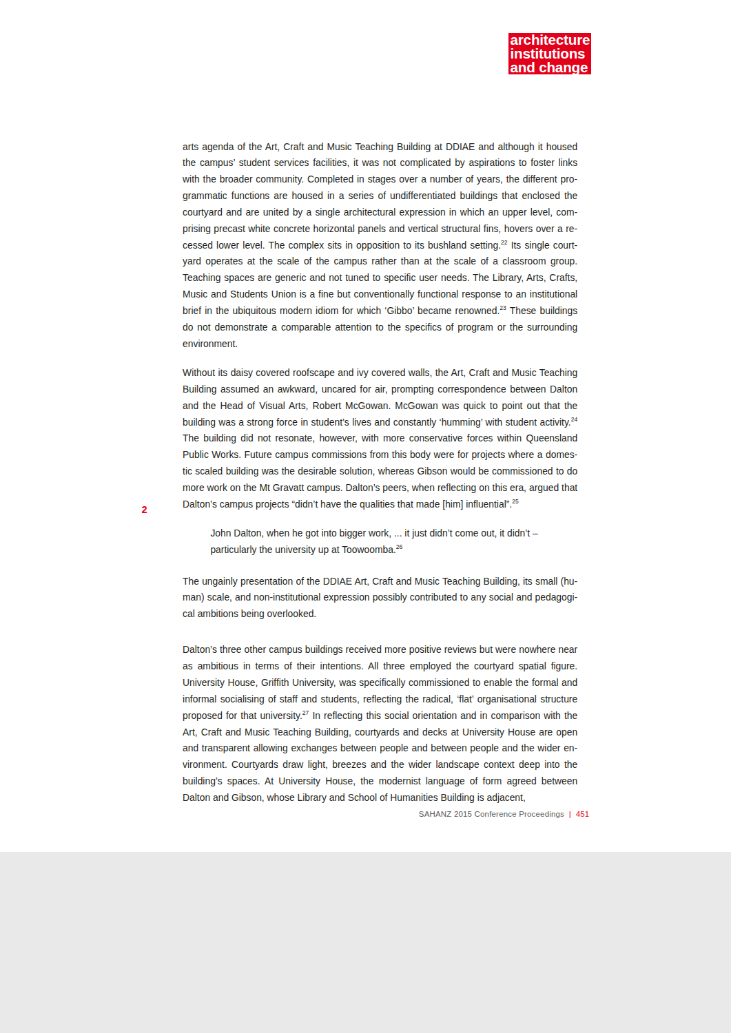architecture institutions and change
2
arts agenda of the Art, Craft and Music Teaching Building at DDIAE and although it housed the campus’ student services facilities, it was not complicated by aspirations to foster links with the broader community. Completed in stages over a number of years, the different programmatic functions are housed in a series of undifferentiated buildings that enclosed the courtyard and are united by a single architectural expression in which an upper level, comprising precast white concrete horizontal panels and vertical structural fins, hovers over a recessed lower level. The complex sits in opposition to its bushland setting.22 Its single courtyard operates at the scale of the campus rather than at the scale of a classroom group. Teaching spaces are generic and not tuned to specific user needs. The Library, Arts, Crafts, Music and Students Union is a fine but conventionally functional response to an institutional brief in the ubiquitous modern idiom for which ‘Gibbo’ became renowned.23 These buildings do not demonstrate a comparable attention to the specifics of program or the surrounding environment.
Without its daisy covered roofscape and ivy covered walls, the Art, Craft and Music Teaching Building assumed an awkward, uncared for air, prompting correspondence between Dalton and the Head of Visual Arts, Robert McGowan. McGowan was quick to point out that the building was a strong force in student’s lives and constantly ‘humming’ with student activity.24 The building did not resonate, however, with more conservative forces within Queensland Public Works. Future campus commissions from this body were for projects where a domestic scaled building was the desirable solution, whereas Gibson would be commissioned to do more work on the Mt Gravatt campus. Dalton’s peers, when reflecting on this era, argued that Dalton’s campus projects “didn’t have the qualities that made [him] influential”.25
John Dalton, when he got into bigger work, ... it just didn’t come out, it didn’t –
particularly the university up at Toowoomba.26
The ungainly presentation of the DDIAE Art, Craft and Music Teaching Building, its small (human) scale, and non-institutional expression possibly contributed to any social and pedagogical ambitions being overlooked.
Dalton’s three other campus buildings received more positive reviews but were nowhere near as ambitious in terms of their intentions. All three employed the courtyard spatial figure. University House, Griffith University, was specifically commissioned to enable the formal and informal socialising of staff and students, reflecting the radical, ‘flat’ organisational structure proposed for that university.27 In reflecting this social orientation and in comparison with the Art, Craft and Music Teaching Building, courtyards and decks at University House are open and transparent allowing exchanges between people and between people and the wider environment. Courtyards draw light, breezes and the wider landscape context deep into the building’s spaces. At University House, the modernist language of form agreed between Dalton and Gibson, whose Library and School of Humanities Building is adjacent,
SAHANZ 2015 Conference Proceedings | 451